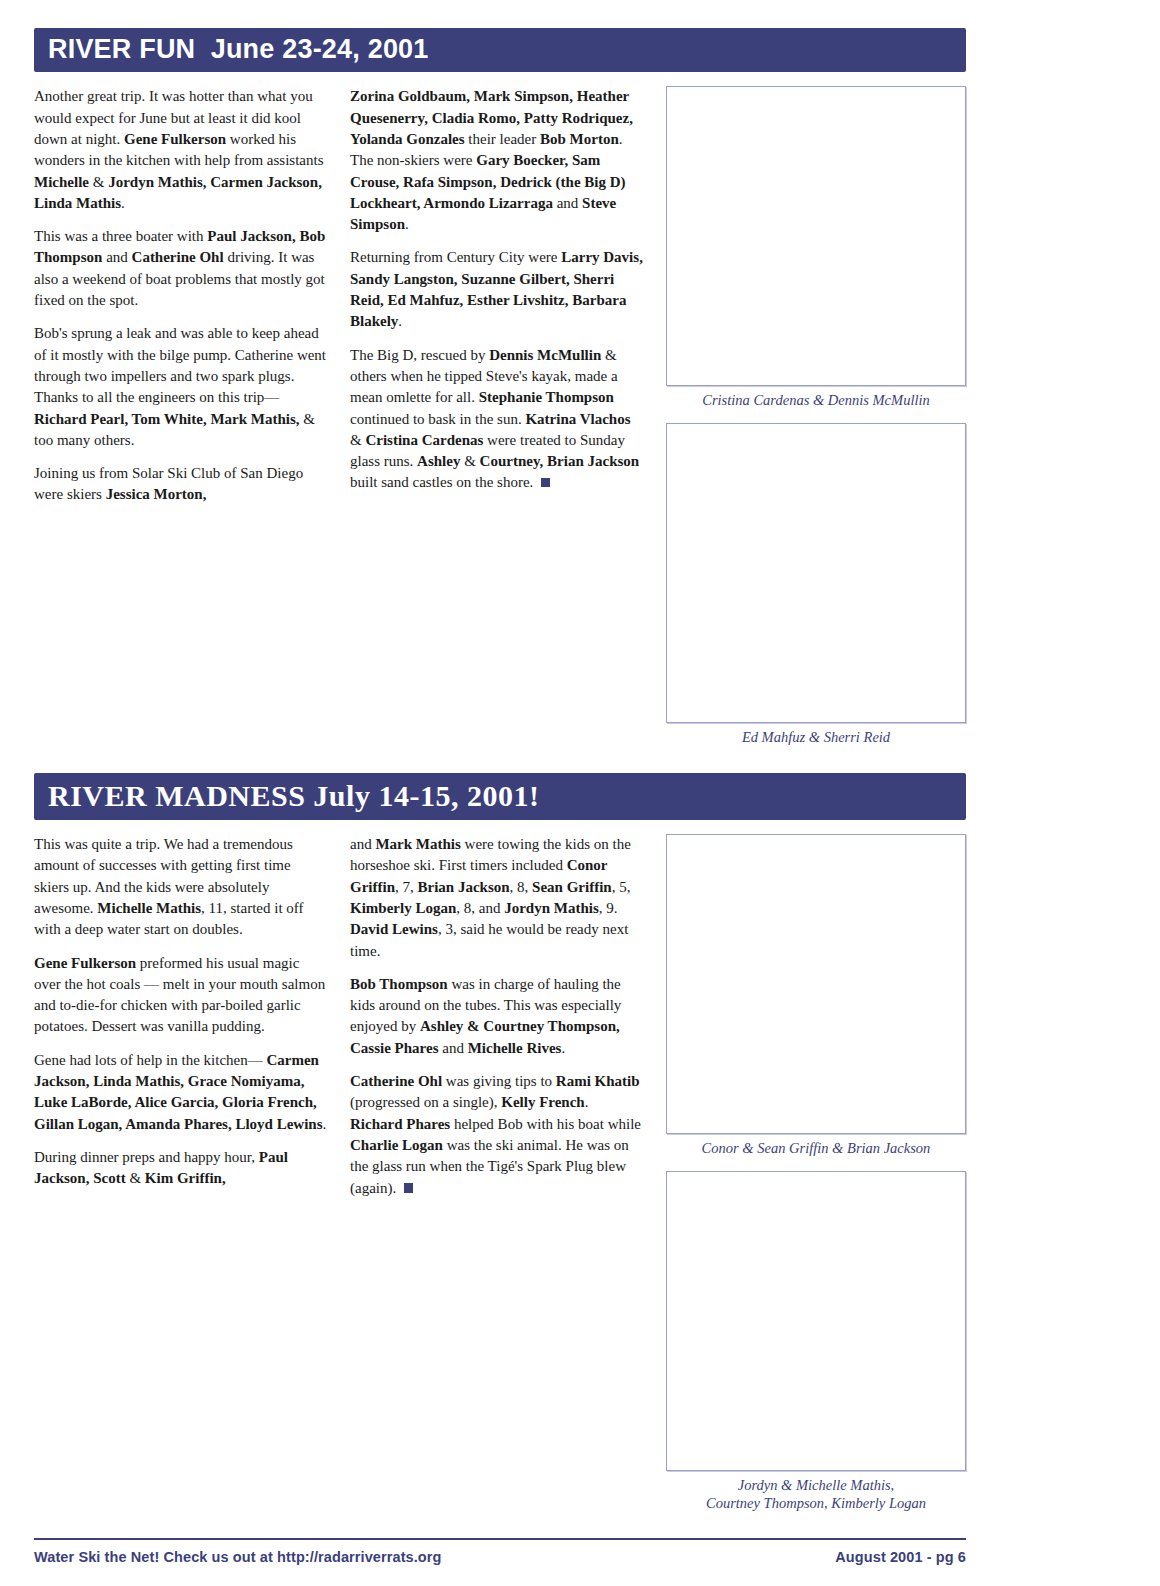RIVER FUN June 23-24, 2001
Another great trip. It was hotter than what you would expect for June but at least it did kool down at night. Gene Fulkerson worked his wonders in the kitchen with help from assistants Michelle & Jordyn Mathis, Carmen Jackson, Linda Mathis.
This was a three boater with Paul Jackson, Bob Thompson and Catherine Ohl driving. It was also a weekend of boat problems that mostly got fixed on the spot.
Bob's sprung a leak and was able to keep ahead of it mostly with the bilge pump. Catherine went through two impellers and two spark plugs. Thanks to all the engineers on this trip— Richard Pearl, Tom White, Mark Mathis, & too many others.
Joining us from Solar Ski Club of San Diego were skiers Jessica Morton,
Zorina Goldbaum, Mark Simpson, Heather Quesenerry, Cladia Romo, Patty Rodriquez, Yolanda Gonzales their leader Bob Morton. The non-skiers were Gary Boecker, Sam Crouse, Rafa Simpson, Dedrick (the Big D) Lockheart, Armondo Lizarraga and Steve Simpson.
Returning from Century City were Larry Davis, Sandy Langston, Suzanne Gilbert, Sherri Reid, Ed Mahfuz, Esther Livshitz, Barbara Blakely.
The Big D, rescued by Dennis McMullin & others when he tipped Steve's kayak, made a mean omlette for all. Stephanie Thompson continued to bask in the sun. Katrina Vlachos & Cristina Cardenas were treated to Sunday glass runs. Ashley & Courtney, Brian Jackson built sand castles on the shore.
Cristina Cardenas & Dennis McMullin
Ed Mahfuz & Sherri Reid
RIVER MADNESS July 14-15, 2001!
This was quite a trip. We had a tremendous amount of successes with getting first time skiers up. And the kids were absolutely awesome. Michelle Mathis, 11, started it off with a deep water start on doubles.
Gene Fulkerson preformed his usual magic over the hot coals — melt in your mouth salmon and to-die-for chicken with par-boiled garlic potatoes. Dessert was vanilla pudding.
Gene had lots of help in the kitchen— Carmen Jackson, Linda Mathis, Grace Nomiyama, Luke LaBorde, Alice Garcia, Gloria French, Gillan Logan, Amanda Phares, Lloyd Lewins.
During dinner preps and happy hour, Paul Jackson, Scott & Kim Griffin,
and Mark Mathis were towing the kids on the horseshoe ski. First timers included Conor Griffin, 7, Brian Jackson, 8, Sean Griffin, 5, Kimberly Logan, 8, and Jordyn Mathis, 9. David Lewins, 3, said he would be ready next time.
Bob Thompson was in charge of hauling the kids around on the tubes. This was especially enjoyed by Ashley & Courtney Thompson, Cassie Phares and Michelle Rives.
Catherine Ohl was giving tips to Rami Khatib (progressed on a single), Kelly French. Richard Phares helped Bob with his boat while Charlie Logan was the ski animal. He was on the glass run when the Tigé's Spark Plug blew (again).
Conor & Sean Griffin & Brian Jackson
Jordyn & Michelle Mathis,
Courtney Thompson, Kimberly Logan
Water Ski the Net! Check us out at http://radarriverrats.org
August 2001 - pg 6